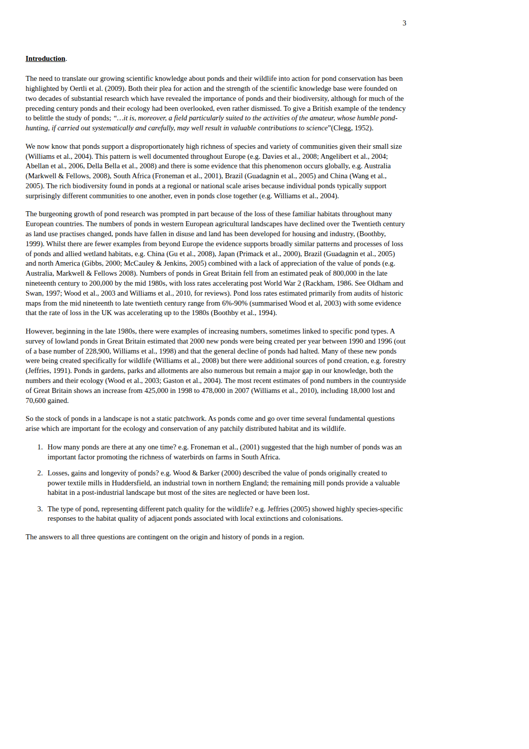3
Introduction
.
The need to translate our growing scientific knowledge about ponds and their wildlife into action for pond conservation has been highlighted by Oertli et al. (2009). Both their plea for action and the strength of the scientific knowledge base were founded on two decades of substantial research which have revealed the importance of ponds and their biodiversity, although for much of the preceding century ponds and their ecology had been overlooked, even rather dismissed. To give a British example of the tendency to belittle the study of ponds; “…it is, moreover, a field particularly suited to the activities of the amateur, whose humble pond-hunting, if carried out systematically and carefully, may well result in valuable contributions to science”(Clegg, 1952).
We now know that ponds support a disproportionately high richness of species and variety of communities given their small size (Williams et al., 2004). This pattern is well documented throughout Europe (e.g. Davies et al., 2008; Angelibert et al., 2004; Abellan et al., 2006, Della Bella et al., 2008) and there is some evidence that this phenomenon occurs globally, e.g. Australia (Markwell & Fellows, 2008), South Africa (Froneman et al., 2001), Brazil (Guadagnin et al., 2005) and China (Wang et al., 2005). The rich biodiversity found in ponds at a regional or national scale arises because individual ponds typically support surprisingly different communities to one another, even in ponds close together (e.g. Williams et al., 2004).
The burgeoning growth of pond research was prompted in part because of the loss of these familiar habitats throughout many European countries. The numbers of ponds in western European agricultural landscapes have declined over the Twentieth century as land use practises changed, ponds have fallen in disuse and land has been developed for housing and industry, (Boothby, 1999). Whilst there are fewer examples from beyond Europe the evidence supports broadly similar patterns and processes of loss of ponds and allied wetland habitats, e.g. China (Gu et al., 2008), Japan (Primack et al., 2000), Brazil (Guadagnin et al., 2005) and north America (Gibbs, 2000; McCauley & Jenkins, 2005) combined with a lack of appreciation of the value of ponds (e.g. Australia, Markwell & Fellows 2008). Numbers of ponds in Great Britain fell from an estimated peak of 800,000 in the late nineteenth century to 200,000 by the mid 1980s, with loss rates accelerating post World War 2 (Rackham, 1986. See Oldham and Swan, 1997; Wood et al., 2003 and Williams et al., 2010, for reviews). Pond loss rates estimated primarily from audits of historic maps from the mid nineteenth to late twentieth century range from 6%-90% (summarised Wood et al, 2003) with some evidence that the rate of loss in the UK was accelerating up to the 1980s (Boothby et al., 1994).
However, beginning in the late 1980s, there were examples of increasing numbers, sometimes linked to specific pond types. A survey of lowland ponds in Great Britain estimated that 2000 new ponds were being created per year between 1990 and 1996 (out of a base number of 228,900, Williams et al., 1998) and that the general decline of ponds had halted. Many of these new ponds were being created specifically for wildlife (Williams et al., 2008) but there were additional sources of pond creation, e.g. forestry (Jeffries, 1991). Ponds in gardens, parks and allotments are also numerous but remain a major gap in our knowledge, both the numbers and their ecology (Wood et al., 2003; Gaston et al., 2004). The most recent estimates of pond numbers in the countryside of Great Britain shows an increase from 425,000 in 1998 to 478,000 in 2007 (Williams et al., 2010), including 18,000 lost and 70,600 gained.
So the stock of ponds in a landscape is not a static patchwork. As ponds come and go over time several fundamental questions arise which are important for the ecology and conservation of any patchily distributed habitat and its wildlife.
How many ponds are there at any one time? e.g. Froneman et al., (2001) suggested that the high number of ponds was an important factor promoting the richness of waterbirds on farms in South Africa.
Losses, gains and longevity of ponds? e.g. Wood & Barker (2000) described the value of ponds originally created to power textile mills in Huddersfield, an industrial town in northern England; the remaining mill ponds provide a valuable habitat in a post-industrial landscape but most of the sites are neglected or have been lost.
The type of pond, representing different patch quality for the wildlife? e.g. Jeffries (2005) showed highly species-specific responses to the habitat quality of adjacent ponds associated with local extinctions and colonisations.
The answers to all three questions are contingent on the origin and history of ponds in a region.